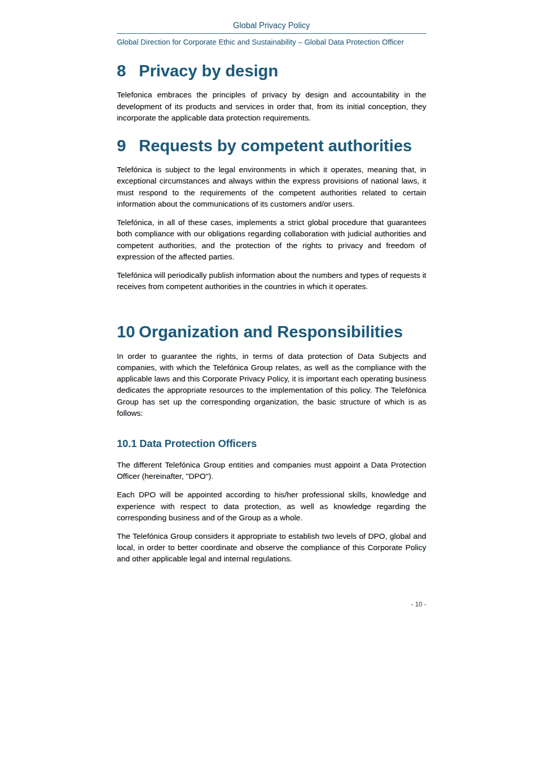Global Privacy Policy
Global Direction for Corporate Ethic and Sustainability – Global Data Protection Officer
8 Privacy by design
Telefonica embraces the principles of privacy by design and accountability in the development of its products and services in order that, from its initial conception, they incorporate the applicable data protection requirements.
9 Requests by competent authorities
Telefónica is subject to the legal environments in which it operates, meaning that, in exceptional circumstances and always within the express provisions of national laws, it must respond to the requirements of the competent authorities related to certain information about the communications of its customers and/or users.
Telefónica, in all of these cases, implements a strict global procedure that guarantees both compliance with our obligations regarding collaboration with judicial authorities and competent authorities, and the protection of the rights to privacy and freedom of expression of the affected parties.
Telefónica will periodically publish information about the numbers and types of requests it receives from competent authorities in the countries in which it operates.
10 Organization and Responsibilities
In order to guarantee the rights, in terms of data protection of Data Subjects and companies, with which the Telefónica Group relates, as well as the compliance with the applicable laws and this Corporate Privacy Policy, it is important each operating business dedicates the appropriate resources to the implementation of this policy. The Telefónica Group has set up the corresponding organization, the basic structure of which is as follows:
10.1 Data Protection Officers
The different Telefónica Group entities and companies must appoint a Data Protection Officer (hereinafter, "DPO").
Each DPO will be appointed according to his/her professional skills, knowledge and experience with respect to data protection, as well as knowledge regarding the corresponding business and of the Group as a whole.
The Telefónica Group considers it appropriate to establish two levels of DPO, global and local, in order to better coordinate and observe the compliance of this Corporate Policy and other applicable legal and internal regulations.
- 10 -